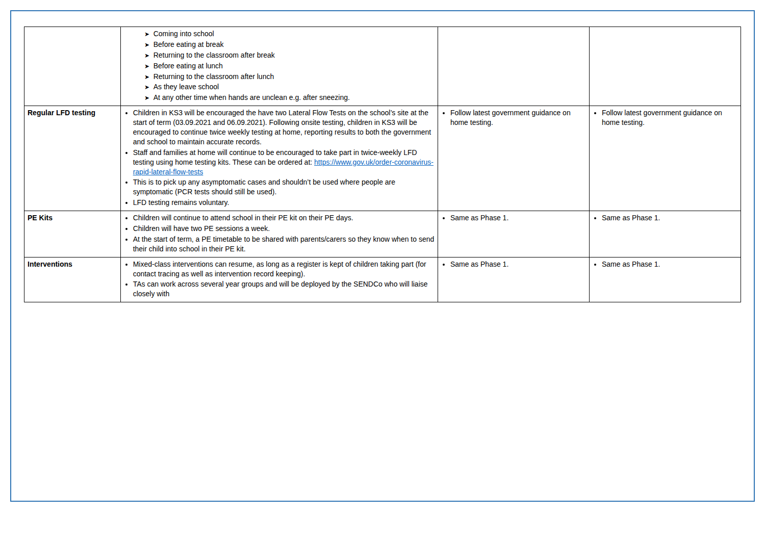| | Coming into school Before eating at break Returning to the classroom after break Before eating at lunch Returning to the classroom after lunch As they leave school At any other time when hands are unclean e.g. after sneezing. | | |
| Regular LFD testing | Children in KS3 will be encouraged the have two Lateral Flow Tests on the school’s site at the start of term (03.09.2021 and 06.09.2021). Following onsite testing, children in KS3 will be encouraged to continue twice weekly testing at home, reporting results to both the government and school to maintain accurate records. Staff and families at home will continue to be encouraged to take part in twice-weekly LFD testing using home testing kits. These can be ordered at: https://www.gov.uk/order-coronavirus-rapid-lateral-flow-tests This is to pick up any asymptomatic cases and shouldn’t be used where people are symptomatic (PCR tests should still be used). LFD testing remains voluntary. | Follow latest government guidance on home testing. | Follow latest government guidance on home testing. |
| PE Kits | Children will continue to attend school in their PE kit on their PE days. Children will have two PE sessions a week. At the start of term, a PE timetable to be shared with parents/carers so they know when to send their child into school in their PE kit. | Same as Phase 1. | Same as Phase 1. |
| Interventions | Mixed-class interventions can resume, as long as a register is kept of children taking part (for contact tracing as well as intervention record keeping). TAs can work across several year groups and will be deployed by the SENDCo who will liaise closely with | Same as Phase 1. | Same as Phase 1. |